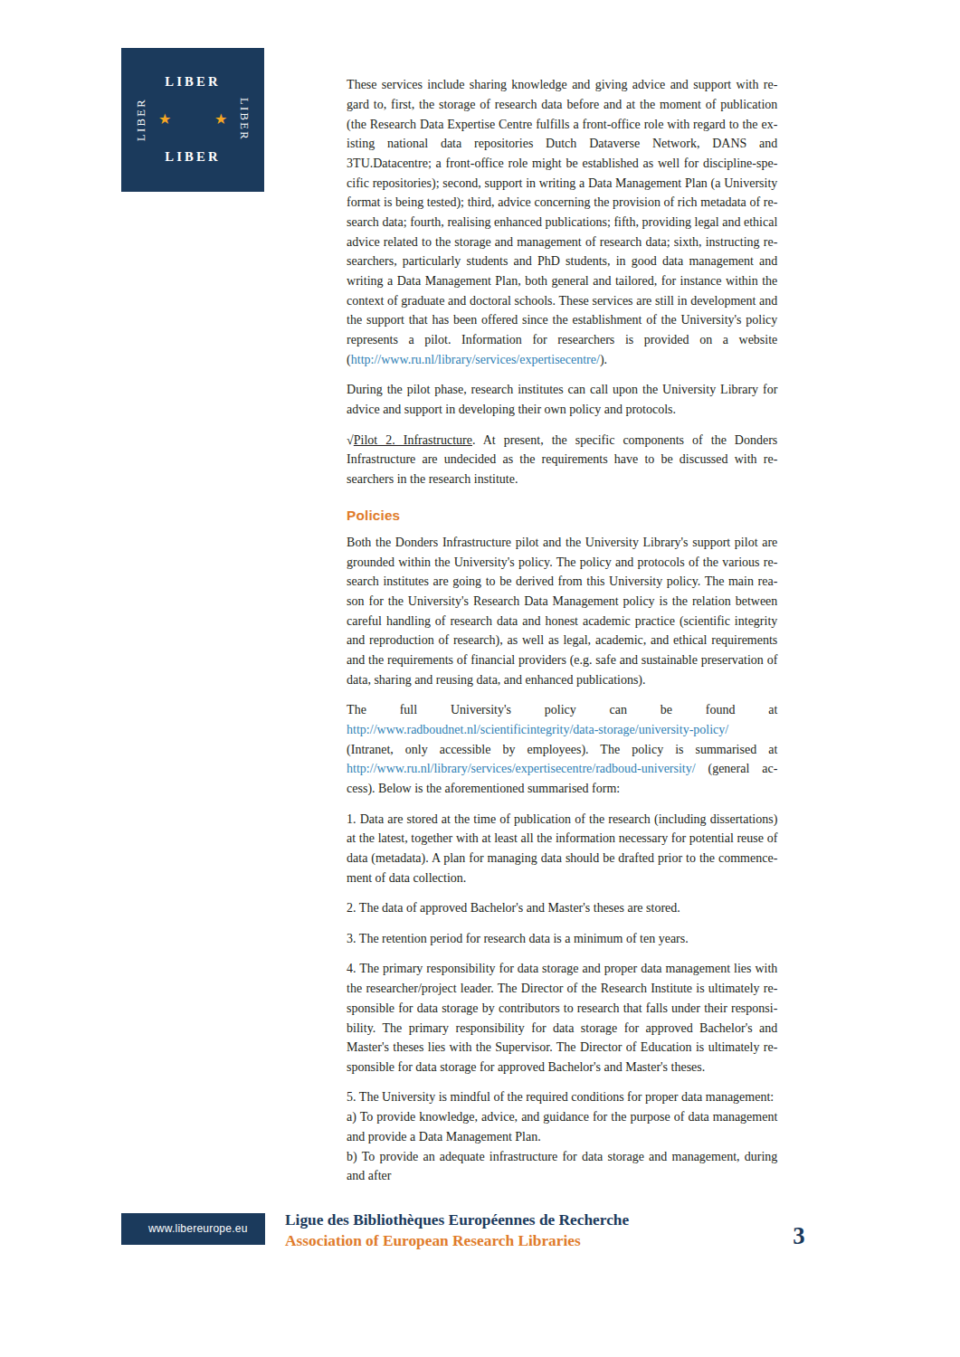LIBER
LIBER
LIBER
LIBER
★
★
These services include sharing knowledge and giving advice and support with regard to, first, the storage of research data before and at the moment of publication (the Research Data Expertise Centre fulfills a front-office role with regard to the existing national data repositories Dutch Dataverse Network, DANS and 3TU.Datacentre; a front-office role might be established as well for discipline-specific repositories); second, support in writing a Data Management Plan (a University format is being tested); third, advice concerning the provision of rich metadata of research data; fourth, realising enhanced publications; fifth, providing legal and ethical advice related to the storage and management of research data; sixth, instructing researchers, particularly students and PhD students, in good data management and writing a Data Management Plan, both general and tailored, for instance within the context of graduate and doctoral schools. These services are still in development and the support that has been offered since the establishment of the University's policy represents a pilot. Information for researchers is provided on a website (http://www.ru.nl/library/services/expertisecentre/).
During the pilot phase, research institutes can call upon the University Library for advice and support in developing their own policy and protocols.
√Pilot 2. Infrastructure. At present, the specific components of the Donders Infrastructure are undecided as the requirements have to be discussed with researchers in the research institute.
Policies
Both the Donders Infrastructure pilot and the University Library's support pilot are grounded within the University's policy. The policy and protocols of the various research institutes are going to be derived from this University policy. The main reason for the University's Research Data Management policy is the relation between careful handling of research data and honest academic practice (scientific integrity and reproduction of research), as well as legal, academic, and ethical requirements and the requirements of financial providers (e.g. safe and sustainable preservation of data, sharing and reusing data, and enhanced publications).
The full University's policy can be found at http://www.radboudnet.nl/scientificintegrity/data-storage/university-policy/ (Intranet, only accessible by employees). The policy is summarised at http://www.ru.nl/library/services/expertisecentre/radboud-university/ (general access). Below is the aforementioned summarised form:
1. Data are stored at the time of publication of the research (including dissertations) at the latest, together with at least all the information necessary for potential reuse of data (metadata). A plan for managing data should be drafted prior to the commencement of data collection.
2. The data of approved Bachelor's and Master's theses are stored.
3. The retention period for research data is a minimum of ten years.
4. The primary responsibility for data storage and proper data management lies with the researcher/project leader. The Director of the Research Institute is ultimately responsible for data storage by contributors to research that falls under their responsibility. The primary responsibility for data storage for approved Bachelor's and Master's theses lies with the Supervisor. The Director of Education is ultimately responsible for data storage for approved Bachelor's and Master's theses.
5. The University is mindful of the required conditions for proper data management:
a) To provide knowledge, advice, and guidance for the purpose of data management and provide a Data Management Plan.
b) To provide an adequate infrastructure for data storage and management, during and after
www.libereurope.eu
Ligue des Bibliothèques Européennes de Recherche
Association of European Research Libraries
3